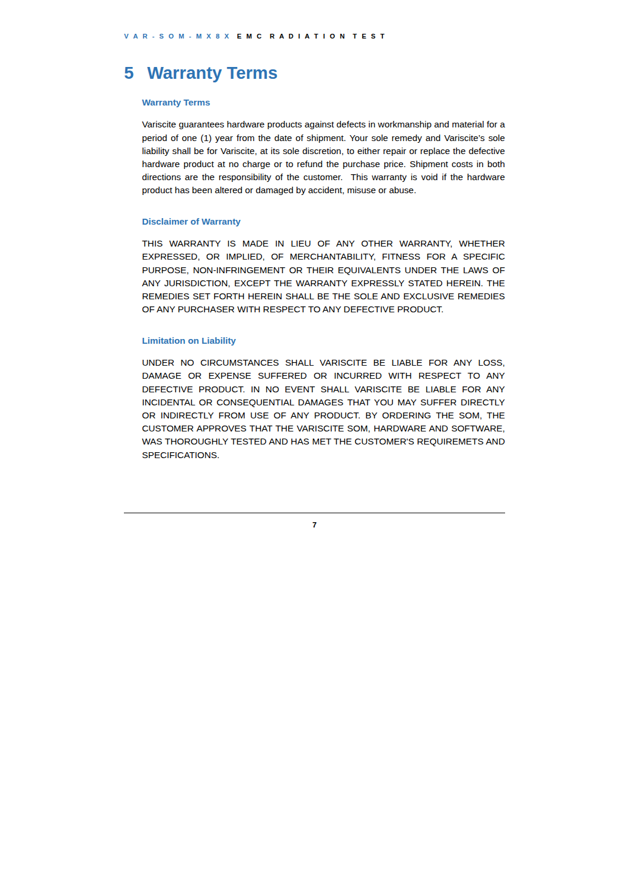V A R - S O M - M X 8 X E M C R A D I A T I O N T E S T
5 Warranty Terms
Warranty Terms
Variscite guarantees hardware products against defects in workmanship and material for a period of one (1) year from the date of shipment. Your sole remedy and Variscite’s sole liability shall be for Variscite, at its sole discretion, to either repair or replace the defective hardware product at no charge or to refund the purchase price. Shipment costs in both directions are the responsibility of the customer. This warranty is void if the hardware product has been altered or damaged by accident, misuse or abuse.
Disclaimer of Warranty
THIS WARRANTY IS MADE IN LIEU OF ANY OTHER WARRANTY, WHETHER EXPRESSED, OR IMPLIED, OF MERCHANTABILITY, FITNESS FOR A SPECIFIC PURPOSE, NON-INFRINGEMENT OR THEIR EQUIVALENTS UNDER THE LAWS OF ANY JURISDICTION, EXCEPT THE WARRANTY EXPRESSLY STATED HEREIN. THE REMEDIES SET FORTH HEREIN SHALL BE THE SOLE AND EXCLUSIVE REMEDIES OF ANY PURCHASER WITH RESPECT TO ANY DEFECTIVE PRODUCT.
Limitation on Liability
UNDER NO CIRCUMSTANCES SHALL VARISCITE BE LIABLE FOR ANY LOSS, DAMAGE OR EXPENSE SUFFERED OR INCURRED WITH RESPECT TO ANY DEFECTIVE PRODUCT. IN NO EVENT SHALL VARISCITE BE LIABLE FOR ANY INCIDENTAL OR CONSEQUENTIAL DAMAGES THAT YOU MAY SUFFER DIRECTLY OR INDIRECTLY FROM USE OF ANY PRODUCT. BY ORDERING THE SOM, THE CUSTOMER APPROVES THAT THE VARISCITE SOM, HARDWARE AND SOFTWARE, WAS THOROUGHLY TESTED AND HAS MET THE CUSTOMER'S REQUIREMETS AND SPECIFICATIONS.
7